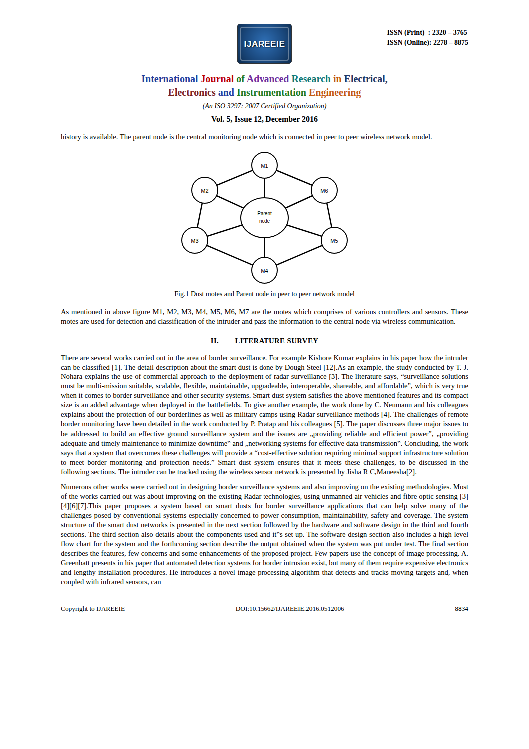ISSN (Print) : 2320 – 3765
ISSN (Online): 2278 – 8875
International Journal of Advanced Research in Electrical,
Electronics and Instrumentation Engineering
(An ISO 3297: 2007 Certified Organization)
Vol. 5, Issue 12, December 2016
history is available. The parent node is the central monitoring node which is connected in peer to peer wireless network model.
Parent node M1 M2 M6 M3 M5 M4
Fig.1 Dust motes and Parent node in peer to peer network model
As mentioned in above figure M1, M2, M3, M4, M5, M6, M7 are the motes which comprises of various controllers and sensors. These motes are used for detection and classification of the intruder and pass the information to the central node via wireless communication.
II. LITERATURE SURVEY
There are several works carried out in the area of border surveillance. For example Kishore Kumar explains in his paper how the intruder can be classified [1]. The detail description about the smart dust is done by Dough Steel [12].As an example, the study conducted by T. J. Nohara explains the use of commercial approach to the deployment of radar surveillance [3]. The literature says, “surveillance solutions must be multi-mission suitable, scalable, flexible, maintainable, upgradeable, interoperable, shareable, and affordable”, which is very true when it comes to border surveillance and other security systems. Smart dust system satisfies the above mentioned features and its compact size is an added advantage when deployed in the battlefields. To give another example, the work done by C. Neumann and his colleagues explains about the protection of our borderlines as well as military camps using Radar surveillance methods [4]. The challenges of remote border monitoring have been detailed in the work conducted by P. Pratap and his colleagues [5]. The paper discusses three major issues to be addressed to build an effective ground surveillance system and the issues are „providing reliable and efficient power‟, „providing adequate and timely maintenance to minimize downtime‟ and „networking systems for effective data transmission‟. Concluding, the work says that a system that overcomes these challenges will provide a “cost-effective solution requiring minimal support infrastructure solution to meet border monitoring and protection needs.” Smart dust system ensures that it meets these challenges, to be discussed in the following sections. The intruder can be tracked using the wireless sensor network is presented by Jisha R C,Maneesha[2].
Numerous other works were carried out in designing border surveillance systems and also improving on the existing methodologies. Most of the works carried out was about improving on the existing Radar technologies, using unmanned air vehicles and fibre optic sensing [3][4][6][7].This paper proposes a system based on smart dusts for border surveillance applications that can help solve many of the challenges posed by conventional systems especially concerned to power consumption, maintainability, safety and coverage. The system structure of the smart dust networks is presented in the next section followed by the hardware and software design in the third and fourth sections. The third section also details about the components used and it‟s set up. The software design section also includes a high level flow chart for the system and the forthcoming section describe the output obtained when the system was put under test. The final section describes the features, few concerns and some enhancements of the proposed project. Few papers use the concept of image processing. A. Greenbatt presents in his paper that automated detection systems for border intrusion exist, but many of them require expensive electronics and lengthy installation procedures. He introduces a novel image processing algorithm that detects and tracks moving targets and, when coupled with infrared sensors, can
Copyright to IJAREEIE
DOI:10.15662/IJAREEIE.2016.0512006
8834